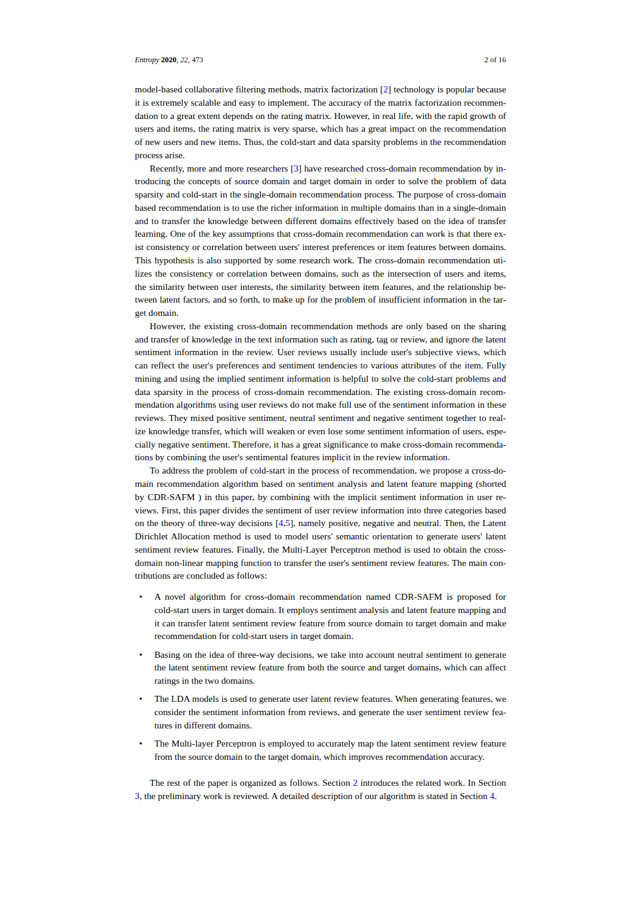Entropy 2020, 22, 473
2 of 16
model-based collaborative filtering methods, matrix factorization [2] technology is popular because it is extremely scalable and easy to implement. The accuracy of the matrix factorization recommendation to a great extent depends on the rating matrix. However, in real life, with the rapid growth of users and items, the rating matrix is very sparse, which has a great impact on the recommendation of new users and new items. Thus, the cold-start and data sparsity problems in the recommendation process arise.
Recently, more and more researchers [3] have researched cross-domain recommendation by introducing the concepts of source domain and target domain in order to solve the problem of data sparsity and cold-start in the single-domain recommendation process. The purpose of cross-domain based recommendation is to use the richer information in multiple domains than in a single-domain and to transfer the knowledge between different domains effectively based on the idea of transfer learning. One of the key assumptions that cross-domain recommendation can work is that there exist consistency or correlation between users' interest preferences or item features between domains. This hypothesis is also supported by some research work. The cross-domain recommendation utilizes the consistency or correlation between domains, such as the intersection of users and items, the similarity between user interests, the similarity between item features, and the relationship between latent factors, and so forth, to make up for the problem of insufficient information in the target domain.
However, the existing cross-domain recommendation methods are only based on the sharing and transfer of knowledge in the text information such as rating, tag or review, and ignore the latent sentiment information in the review. User reviews usually include user's subjective views, which can reflect the user's preferences and sentiment tendencies to various attributes of the item. Fully mining and using the implied sentiment information is helpful to solve the cold-start problems and data sparsity in the process of cross-domain recommendation. The existing cross-domain recommendation algorithms using user reviews do not make full use of the sentiment information in these reviews. They mixed positive sentiment, neutral sentiment and negative sentiment together to realize knowledge transfer, which will weaken or even lose some sentiment information of users, especially negative sentiment. Therefore, it has a great significance to make cross-domain recommendations by combining the user's sentimental features implicit in the review information.
To address the problem of cold-start in the process of recommendation, we propose a cross-domain recommendation algorithm based on sentiment analysis and latent feature mapping (shorted by CDR-SAFM ) in this paper, by combining with the implicit sentiment information in user reviews. First, this paper divides the sentiment of user review information into three categories based on the theory of three-way decisions [4,5], namely positive, negative and neutral. Then, the Latent Dirichlet Allocation method is used to model users' semantic orientation to generate users' latent sentiment review features. Finally, the Multi-Layer Perceptron method is used to obtain the cross-domain non-linear mapping function to transfer the user's sentiment review features. The main contributions are concluded as follows:
A novel algorithm for cross-domain recommendation named CDR-SAFM is proposed for cold-start users in target domain. It employs sentiment analysis and latent feature mapping and it can transfer latent sentiment review feature from source domain to target domain and make recommendation for cold-start users in target domain.
Basing on the idea of three-way decisions, we take into account neutral sentiment to generate the latent sentiment review feature from both the source and target domains, which can affect ratings in the two domains.
The LDA models is used to generate user latent review features. When generating features, we consider the sentiment information from reviews, and generate the user sentiment review features in different domains.
The Multi-layer Perceptron is employed to accurately map the latent sentiment review feature from the source domain to the target domain, which improves recommendation accuracy.
The rest of the paper is organized as follows. Section 2 introduces the related work. In Section 3, the preliminary work is reviewed. A detailed description of our algorithm is stated in Section 4.